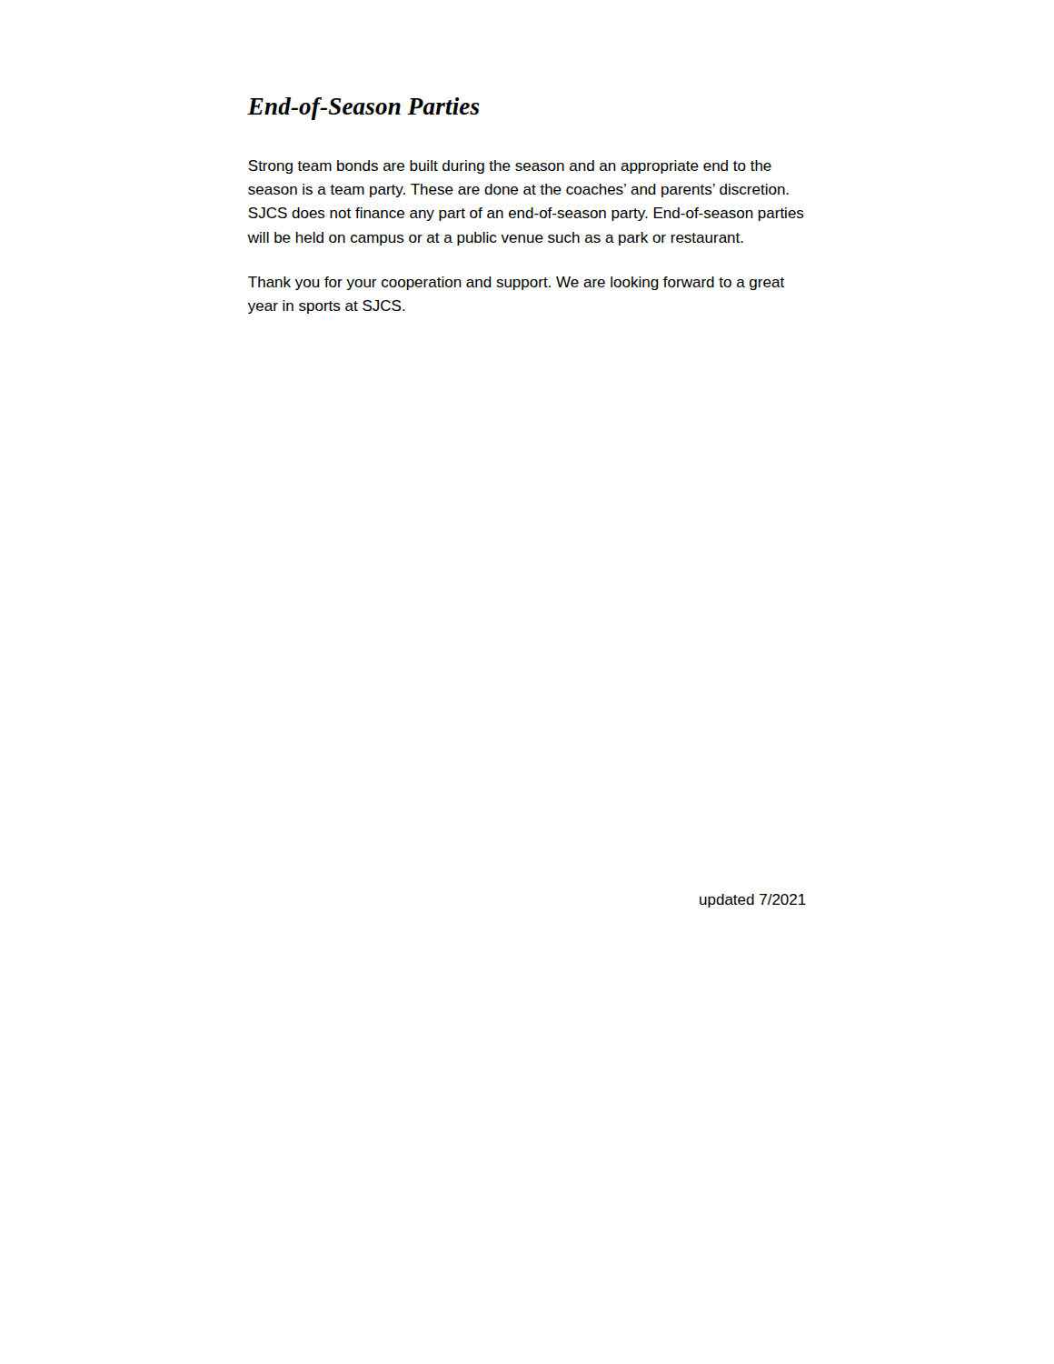End-of-Season Parties
Strong team bonds are built during the season and an appropriate end to the season is a team party. These are done at the coaches’ and parents’ discretion. SJCS does not finance any part of an end-of-season party. End-of-season parties will be held on campus or at a public venue such as a park or restaurant.
Thank you for your cooperation and support. We are looking forward to a great year in sports at SJCS.
updated 7/2021